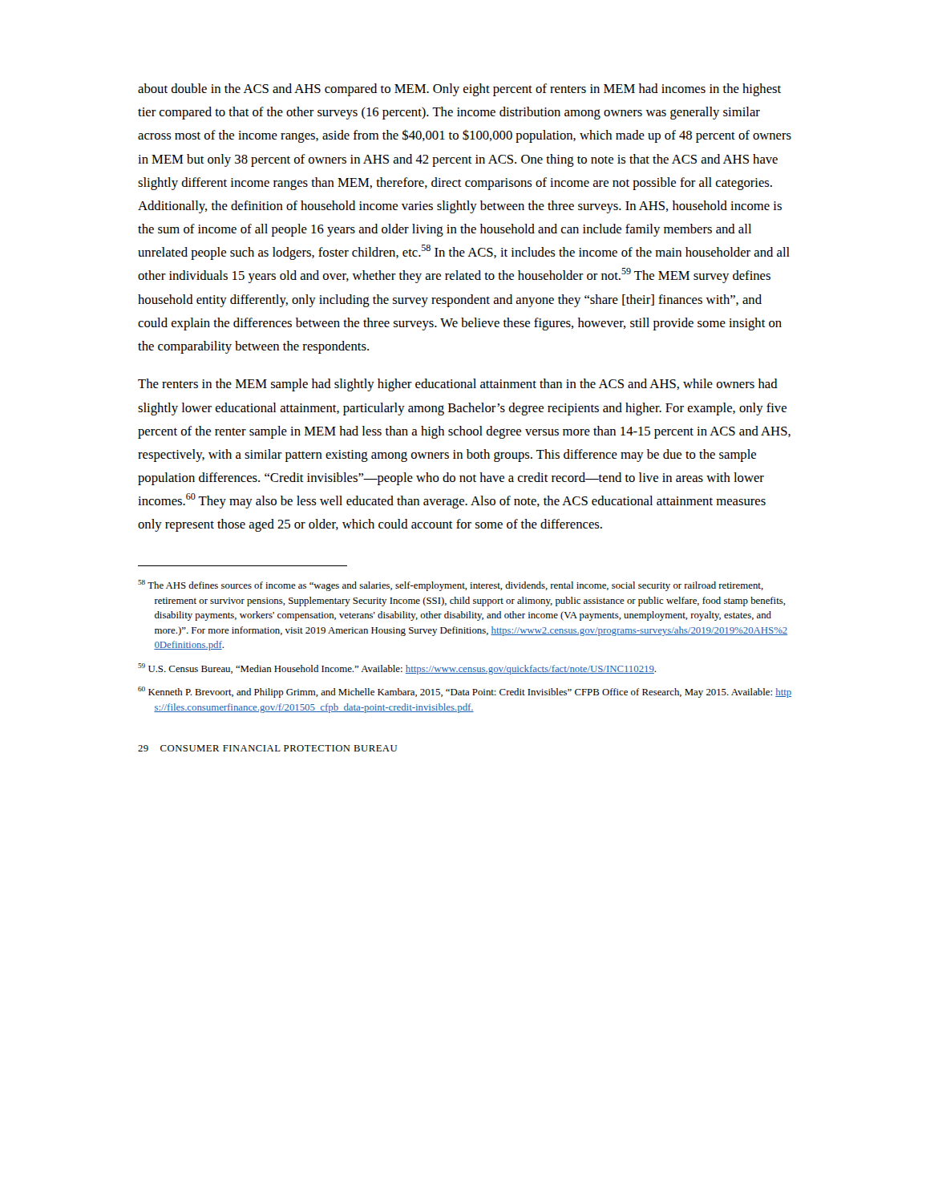about double in the ACS and AHS compared to MEM. Only eight percent of renters in MEM had incomes in the highest tier compared to that of the other surveys (16 percent). The income distribution among owners was generally similar across most of the income ranges, aside from the $40,001 to $100,000 population, which made up of 48 percent of owners in MEM but only 38 percent of owners in AHS and 42 percent in ACS. One thing to note is that the ACS and AHS have slightly different income ranges than MEM, therefore, direct comparisons of income are not possible for all categories. Additionally, the definition of household income varies slightly between the three surveys. In AHS, household income is the sum of income of all people 16 years and older living in the household and can include family members and all unrelated people such as lodgers, foster children, etc.58 In the ACS, it includes the income of the main householder and all other individuals 15 years old and over, whether they are related to the householder or not.59 The MEM survey defines household entity differently, only including the survey respondent and anyone they “share [their] finances with”, and could explain the differences between the three surveys. We believe these figures, however, still provide some insight on the comparability between the respondents.
The renters in the MEM sample had slightly higher educational attainment than in the ACS and AHS, while owners had slightly lower educational attainment, particularly among Bachelor’s degree recipients and higher. For example, only five percent of the renter sample in MEM had less than a high school degree versus more than 14-15 percent in ACS and AHS, respectively, with a similar pattern existing among owners in both groups. This difference may be due to the sample population differences. “Credit invisibles”—people who do not have a credit record—tend to live in areas with lower incomes.60 They may also be less well educated than average. Also of note, the ACS educational attainment measures only represent those aged 25 or older, which could account for some of the differences.
58 The AHS defines sources of income as “wages and salaries, self-employment, interest, dividends, rental income, social security or railroad retirement, retirement or survivor pensions, Supplementary Security Income (SSI), child support or alimony, public assistance or public welfare, food stamp benefits, disability payments, workers' compensation, veterans' disability, other disability, and other income (VA payments, unemployment, royalty, estates, and more.)”. For more information, visit 2019 American Housing Survey Definitions, https://www2.census.gov/programs-surveys/ahs/2019/2019%20AHS%20Definitions.pdf.
59 U.S. Census Bureau, “Median Household Income.” Available: https://www.census.gov/quickfacts/fact/note/US/INC110219.
60 Kenneth P. Brevoort, and Philipp Grimm, and Michelle Kambara, 2015, “Data Point: Credit Invisibles” CFPB Office of Research, May 2015. Available: https://files.consumerfinance.gov/f/201505_cfpb_data-point-credit-invisibles.pdf.
29 CONSUMER FINANCIAL PROTECTION BUREAU